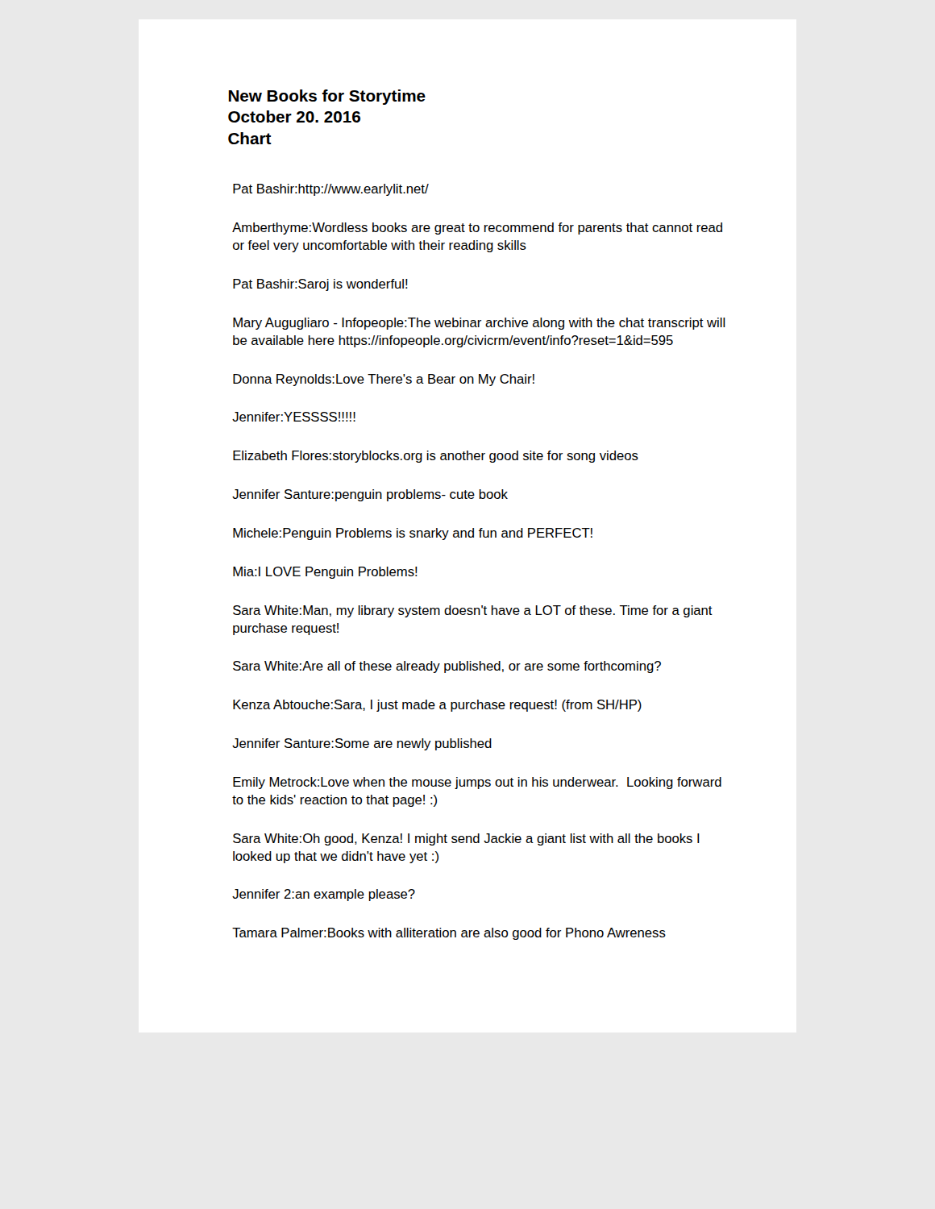New Books for Storytime October 20. 2016 Chart
Pat Bashir:http://www.earlylit.net/
Amberthyme:Wordless books are great to recommend for parents that cannot read or feel very uncomfortable with their reading skills
Pat Bashir:Saroj is wonderful!
Mary Augugliaro - Infopeople:The webinar archive along with the chat transcript will be available here https://infopeople.org/civicrm/event/info?reset=1&id=595
Donna Reynolds:Love There's a Bear on My Chair!
Jennifer:YESSSS!!!!!
Elizabeth Flores:storyblocks.org is another good site for song videos
Jennifer Santure:penguin problems- cute book
Michele:Penguin Problems is snarky and fun and PERFECT!
Mia:I LOVE Penguin Problems!
Sara White:Man, my library system doesn't have a LOT of these. Time for a giant purchase request!
Sara White:Are all of these already published, or are some forthcoming?
Kenza Abtouche:Sara, I just made a purchase request! (from SH/HP)
Jennifer Santure:Some are newly published
Emily Metrock:Love when the mouse jumps out in his underwear. Looking forward to the kids' reaction to that page! :)
Sara White:Oh good, Kenza! I might send Jackie a giant list with all the books I looked up that we didn't have yet :)
Jennifer 2:an example please?
Tamara Palmer:Books with alliteration are also good for Phono Awreness